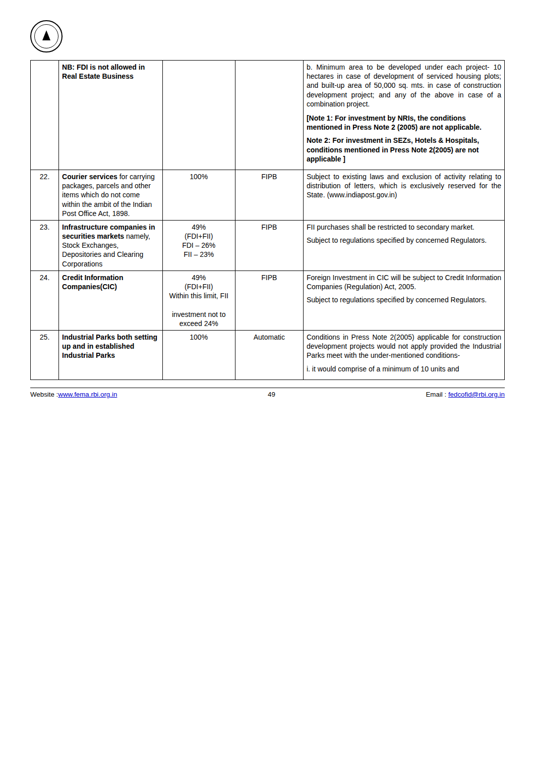| | NB: FDI is not allowed in Real Estate Business | | | b. Minimum area to be developed under each project- 10 hectares in case of development of serviced housing plots; and built-up area of 50,000 sq. mts. in case of construction development project; and any of the above in case of a combination project. [Note 1: For investment by NRIs, the conditions mentioned in Press Note 2 (2005) are not applicable. Note 2: For investment in SEZs, Hotels & Hospitals, conditions mentioned in Press Note 2(2005) are not applicable ] |
| 22. | Courier services for carrying packages, parcels and other items which do not come within the ambit of the Indian Post Office Act, 1898. | 100% | FIPB | Subject to existing laws and exclusion of activity relating to distribution of letters, which is exclusively reserved for the State. (www.indiapost.gov.in) |
| 23. | Infrastructure companies in securities markets namely, Stock Exchanges, Depositories and Clearing Corporations | 49% (FDI+FII) FDI – 26% FII – 23% | FIPB | FII purchases shall be restricted to secondary market. Subject to regulations specified by concerned Regulators. |
| 24. | Credit Information Companies(CIC) | 49% (FDI+FII) Within this limit, FII investment not to exceed 24% | FIPB | Foreign Investment in CIC will be subject to Credit Information Companies (Regulation) Act, 2005. Subject to regulations specified by concerned Regulators. |
| 25. | Industrial Parks both setting up and in established Industrial Parks | 100% | Automatic | Conditions in Press Note 2(2005) applicable for construction development projects would not apply provided the Industrial Parks meet with the under-mentioned conditions- i. it would comprise of a minimum of 10 units and |
Website :www.fema.rbi.org.in 49 Email : fedcofid@rbi.org.in